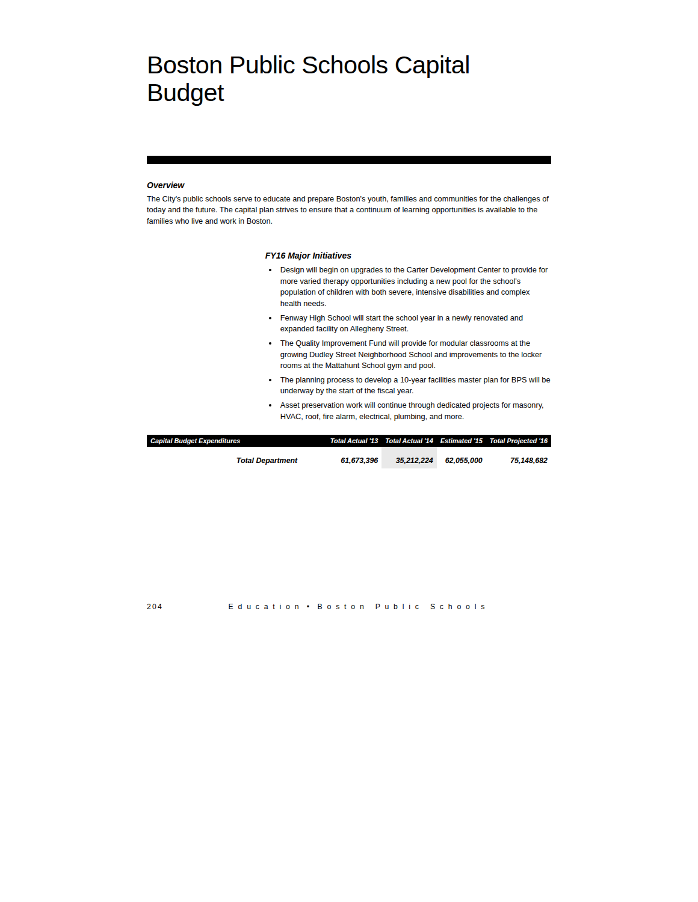Boston Public Schools Capital Budget
Overview
The City's public schools serve to educate and prepare Boston's youth, families and communities for the challenges of today and the future. The capital plan strives to ensure that a continuum of learning opportunities is available to the families who live and work in Boston.
FY16 Major Initiatives
Design will begin on upgrades to the Carter Development Center to provide for more varied therapy opportunities including a new pool for the school's population of children with both severe, intensive disabilities and complex health needs.
Fenway High School will start the school year in a newly renovated and expanded facility on Allegheny Street.
The Quality Improvement Fund will provide for modular classrooms at the growing Dudley Street Neighborhood School and improvements to the locker rooms at the Mattahunt School gym and pool.
The planning process to develop a 10-year facilities master plan for BPS will be underway by the start of the fiscal year.
Asset preservation work will continue through dedicated projects for masonry, HVAC, roof, fire alarm, electrical, plumbing, and more.
| Capital Budget Expenditures | Total Actual '13 | Total Actual '14 | Estimated '15 | Total Projected '16 |
| --- | --- | --- | --- | --- |
| Total Department | 61,673,396 | 35,212,224 | 62,055,000 | 75,148,682 |
204
E d u c a t i o n • B o s t o n P u b l i c S c h o o l s